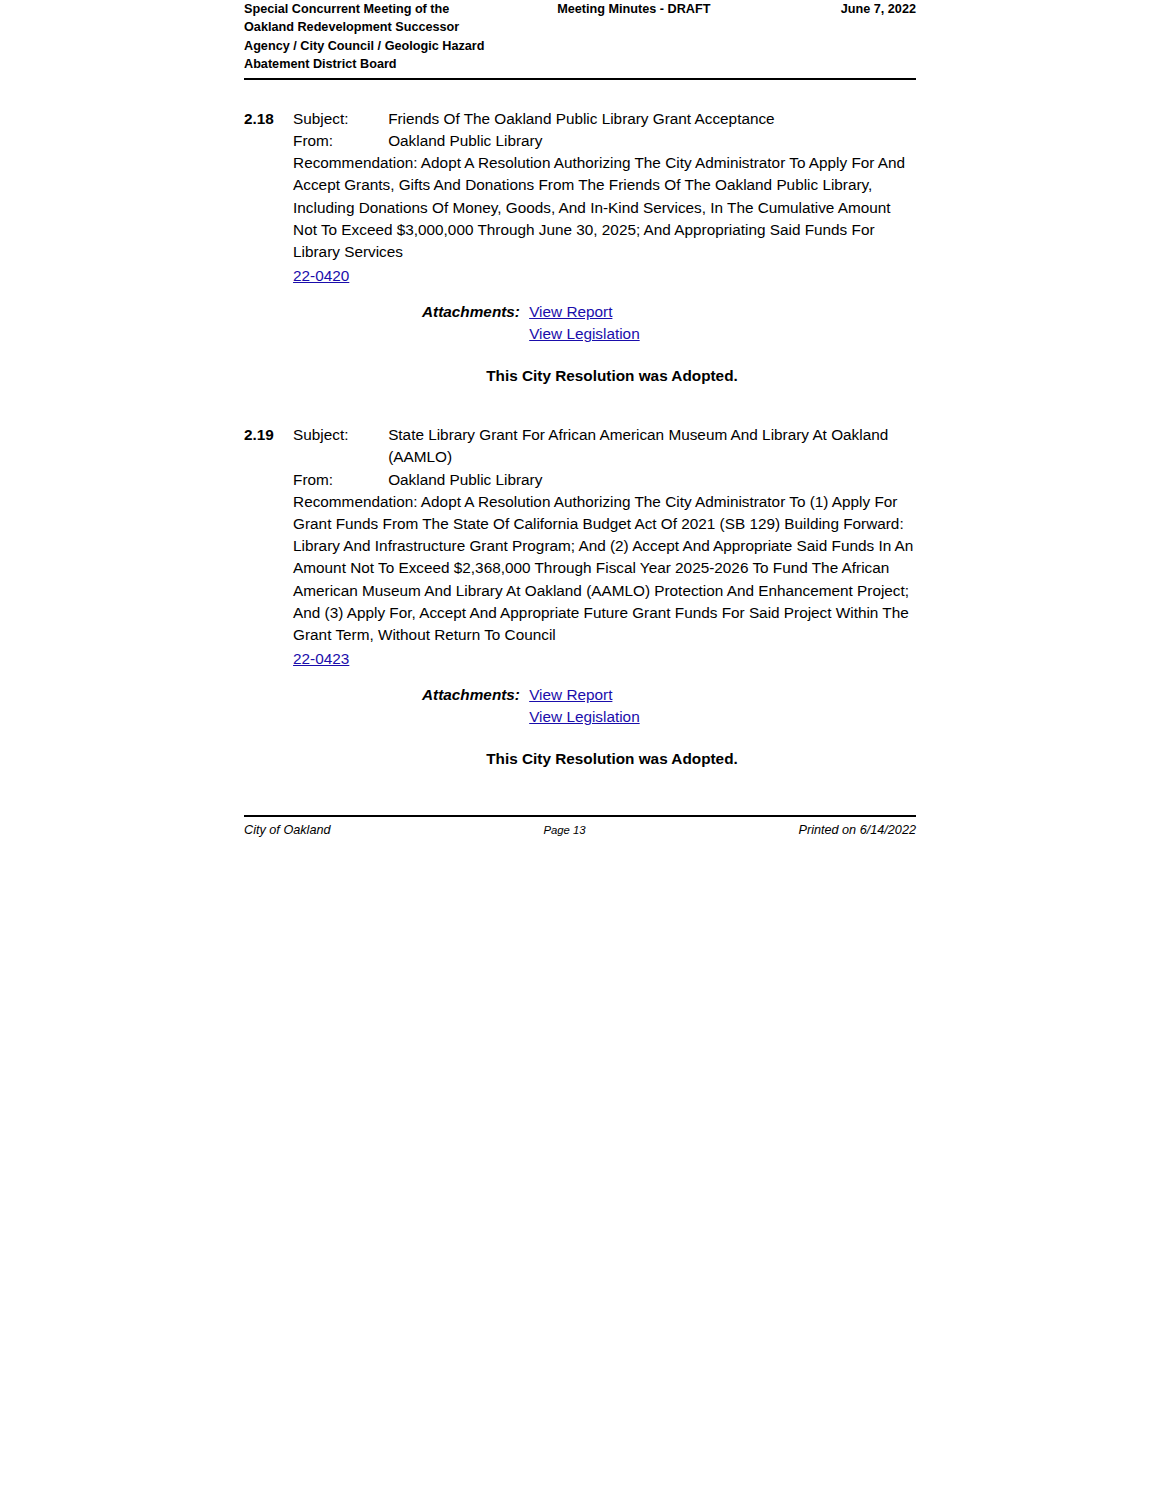Special Concurrent Meeting of the Oakland Redevelopment Successor Agency / City Council / Geologic Hazard Abatement District Board
Meeting Minutes - DRAFT
June 7, 2022
2.18
Subject:
Friends Of The Oakland Public Library Grant Acceptance
From:
Oakland Public Library
Recommendation: Adopt A Resolution Authorizing The City Administrator To Apply For And Accept Grants, Gifts And Donations From The Friends Of The Oakland Public Library, Including Donations Of Money, Goods, And In-Kind Services, In The Cumulative Amount Not To Exceed $3,000,000 Through June 30, 2025; And Appropriating Said Funds For Library Services
22-0420
Attachments:
View Report View Legislation
This City Resolution was Adopted.
2.19
Subject:
State Library Grant For African American Museum And Library At Oakland (AAMLO)
From:
Oakland Public Library
Recommendation: Adopt A Resolution Authorizing The City Administrator To (1) Apply For Grant Funds From The State Of California Budget Act Of 2021 (SB 129) Building Forward: Library And Infrastructure Grant Program; And (2) Accept And Appropriate Said Funds In An Amount Not To Exceed $2,368,000 Through Fiscal Year 2025-2026 To Fund The African American Museum And Library At Oakland (AAMLO) Protection And Enhancement Project; And (3) Apply For, Accept And Appropriate Future Grant Funds For Said Project Within The Grant Term, Without Return To Council
22-0423
Attachments:
View Report View Legislation
This City Resolution was Adopted.
City of Oakland
Page 13
Printed on 6/14/2022